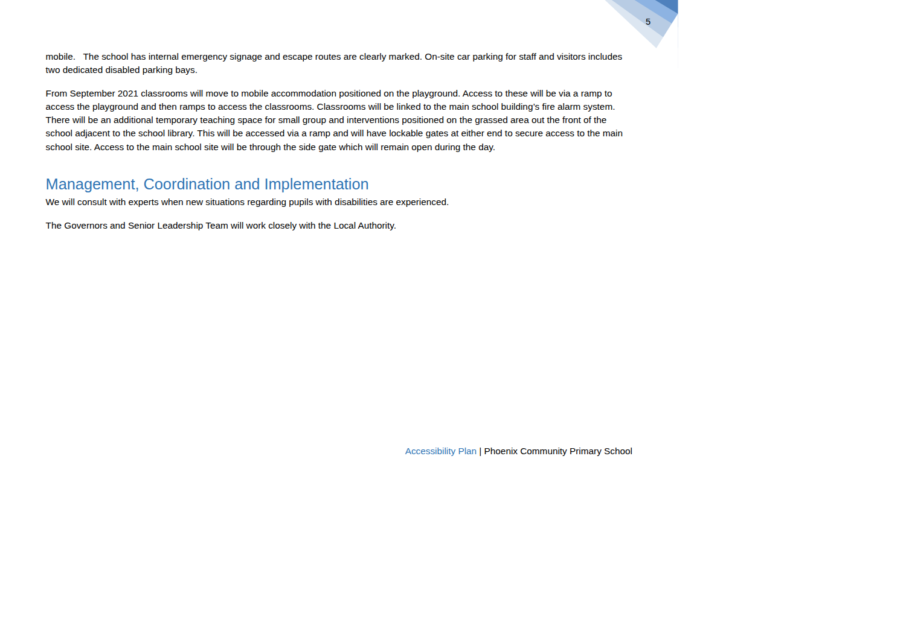5
mobile. The school has internal emergency signage and escape routes are clearly marked. On-site car parking for staff and visitors includes two dedicated disabled parking bays.
From September 2021 classrooms will move to mobile accommodation positioned on the playground. Access to these will be via a ramp to access the playground and then ramps to access the classrooms. Classrooms will be linked to the main school building’s fire alarm system. There will be an additional temporary teaching space for small group and interventions positioned on the grassed area out the front of the school adjacent to the school library. This will be accessed via a ramp and will have lockable gates at either end to secure access to the main school site. Access to the main school site will be through the side gate which will remain open during the day.
Management, Coordination and Implementation
We will consult with experts when new situations regarding pupils with disabilities are experienced.
The Governors and Senior Leadership Team will work closely with the Local Authority.
Accessibility Plan | Phoenix Community Primary School